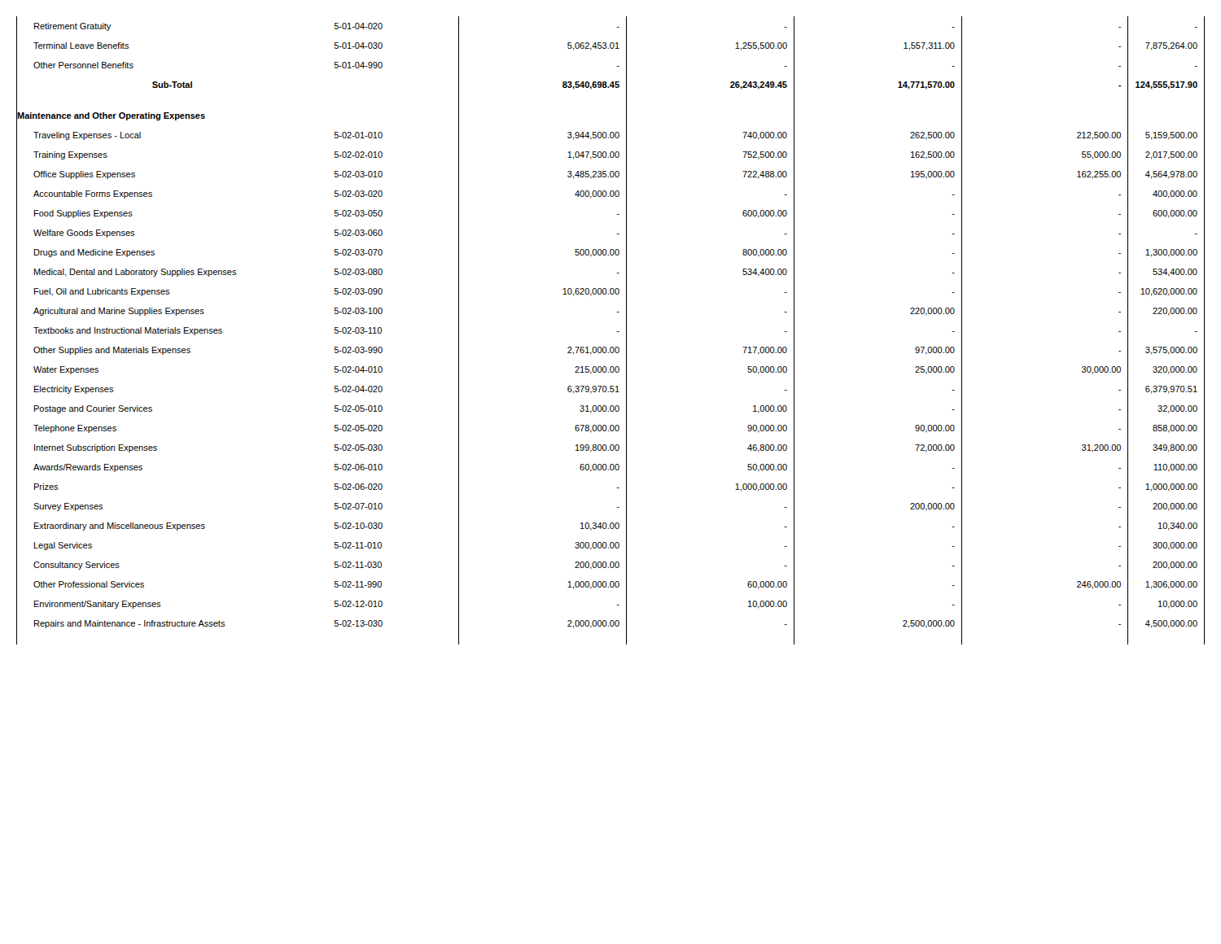| Retirement Gratuity | 5-01-04-020 | - | - | - | - | - |
| Terminal Leave Benefits | 5-01-04-030 | 5,062,453.01 | 1,255,500.00 | 1,557,311.00 | - | 7,875,264.00 |
| Other Personnel Benefits | 5-01-04-990 | - | - | - | - | - |
| Sub-Total | | 83,540,698.45 | 26,243,249.45 | 14,771,570.00 | - | 124,555,517.90 |
| Maintenance and Other Operating Expenses | | | | | | |
| Traveling Expenses - Local | 5-02-01-010 | 3,944,500.00 | 740,000.00 | 262,500.00 | 212,500.00 | 5,159,500.00 |
| Training Expenses | 5-02-02-010 | 1,047,500.00 | 752,500.00 | 162,500.00 | 55,000.00 | 2,017,500.00 |
| Office Supplies Expenses | 5-02-03-010 | 3,485,235.00 | 722,488.00 | 195,000.00 | 162,255.00 | 4,564,978.00 |
| Accountable Forms Expenses | 5-02-03-020 | 400,000.00 | - | - | - | 400,000.00 |
| Food Supplies Expenses | 5-02-03-050 | - | 600,000.00 | - | - | 600,000.00 |
| Welfare Goods Expenses | 5-02-03-060 | - | - | - | - | - |
| Drugs and Medicine Expenses | 5-02-03-070 | 500,000.00 | 800,000.00 | - | - | 1,300,000.00 |
| Medical, Dental and Laboratory Supplies Expenses | 5-02-03-080 | - | 534,400.00 | - | - | 534,400.00 |
| Fuel, Oil and Lubricants Expenses | 5-02-03-090 | 10,620,000.00 | - | - | - | 10,620,000.00 |
| Agricultural and Marine Supplies Expenses | 5-02-03-100 | - | - | 220,000.00 | - | 220,000.00 |
| Textbooks and Instructional Materials Expenses | 5-02-03-110 | - | - | - | - | - |
| Other Supplies and Materials Expenses | 5-02-03-990 | 2,761,000.00 | 717,000.00 | 97,000.00 | - | 3,575,000.00 |
| Water Expenses | 5-02-04-010 | 215,000.00 | 50,000.00 | 25,000.00 | 30,000.00 | 320,000.00 |
| Electricity Expenses | 5-02-04-020 | 6,379,970.51 | - | - | - | 6,379,970.51 |
| Postage and Courier Services | 5-02-05-010 | 31,000.00 | 1,000.00 | - | - | 32,000.00 |
| Telephone Expenses | 5-02-05-020 | 678,000.00 | 90,000.00 | 90,000.00 | - | 858,000.00 |
| Internet Subscription Expenses | 5-02-05-030 | 199,800.00 | 46,800.00 | 72,000.00 | 31,200.00 | 349,800.00 |
| Awards/Rewards Expenses | 5-02-06-010 | 60,000.00 | 50,000.00 | - | - | 110,000.00 |
| Prizes | 5-02-06-020 | - | 1,000,000.00 | - | - | 1,000,000.00 |
| Survey Expenses | 5-02-07-010 | - | - | 200,000.00 | - | 200,000.00 |
| Extraordinary and Miscellaneous Expenses | 5-02-10-030 | 10,340.00 | - | - | - | 10,340.00 |
| Legal Services | 5-02-11-010 | 300,000.00 | - | - | - | 300,000.00 |
| Consultancy Services | 5-02-11-030 | 200,000.00 | - | - | - | 200,000.00 |
| Other Professional Services | 5-02-11-990 | 1,000,000.00 | 60,000.00 | - | 246,000.00 | 1,306,000.00 |
| Environment/Sanitary Expenses | 5-02-12-010 | - | 10,000.00 | - | - | 10,000.00 |
| Repairs and Maintenance - Infrastructure Assets | 5-02-13-030 | 2,000,000.00 | - | 2,500,000.00 | - | 4,500,000.00 |